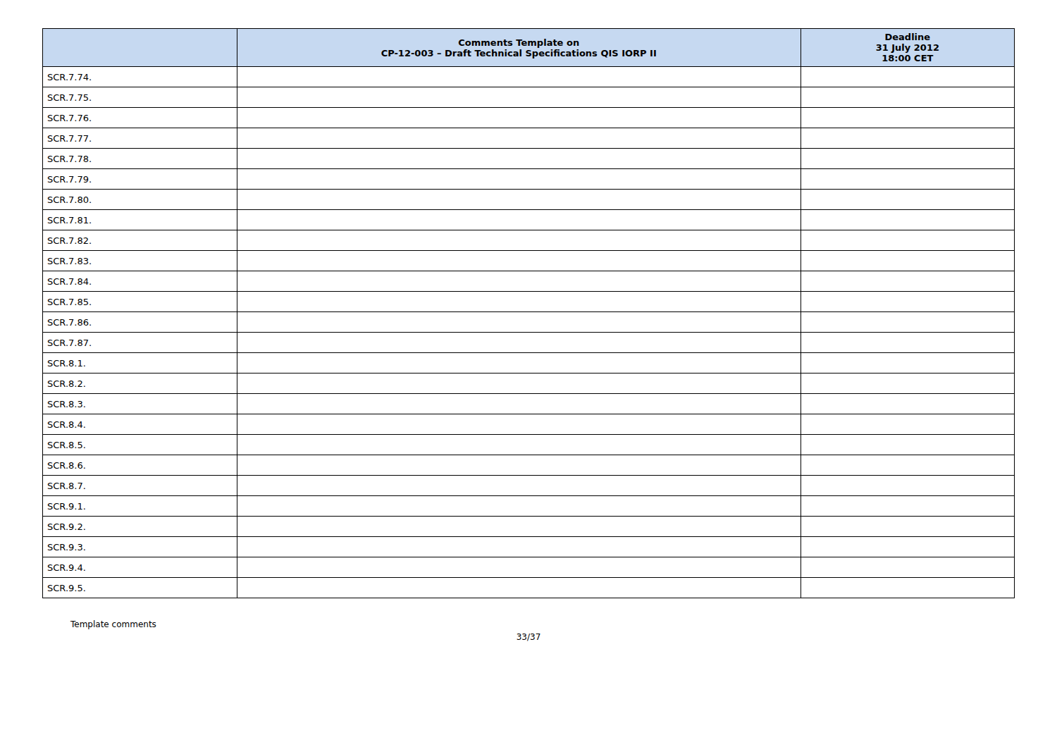| | Comments Template on CP-12-003 – Draft Technical Specifications QIS IORP II | Deadline 31 July 2012 18:00 CET |
| --- | --- | --- |
| SCR.7.74. | | |
| SCR.7.75. | | |
| SCR.7.76. | | |
| SCR.7.77. | | |
| SCR.7.78. | | |
| SCR.7.79. | | |
| SCR.7.80. | | |
| SCR.7.81. | | |
| SCR.7.82. | | |
| SCR.7.83. | | |
| SCR.7.84. | | |
| SCR.7.85. | | |
| SCR.7.86. | | |
| SCR.7.87. | | |
| SCR.8.1. | | |
| SCR.8.2. | | |
| SCR.8.3. | | |
| SCR.8.4. | | |
| SCR.8.5. | | |
| SCR.8.6. | | |
| SCR.8.7. | | |
| SCR.9.1. | | |
| SCR.9.2. | | |
| SCR.9.3. | | |
| SCR.9.4. | | |
| SCR.9.5. | | |
Template comments
33/37